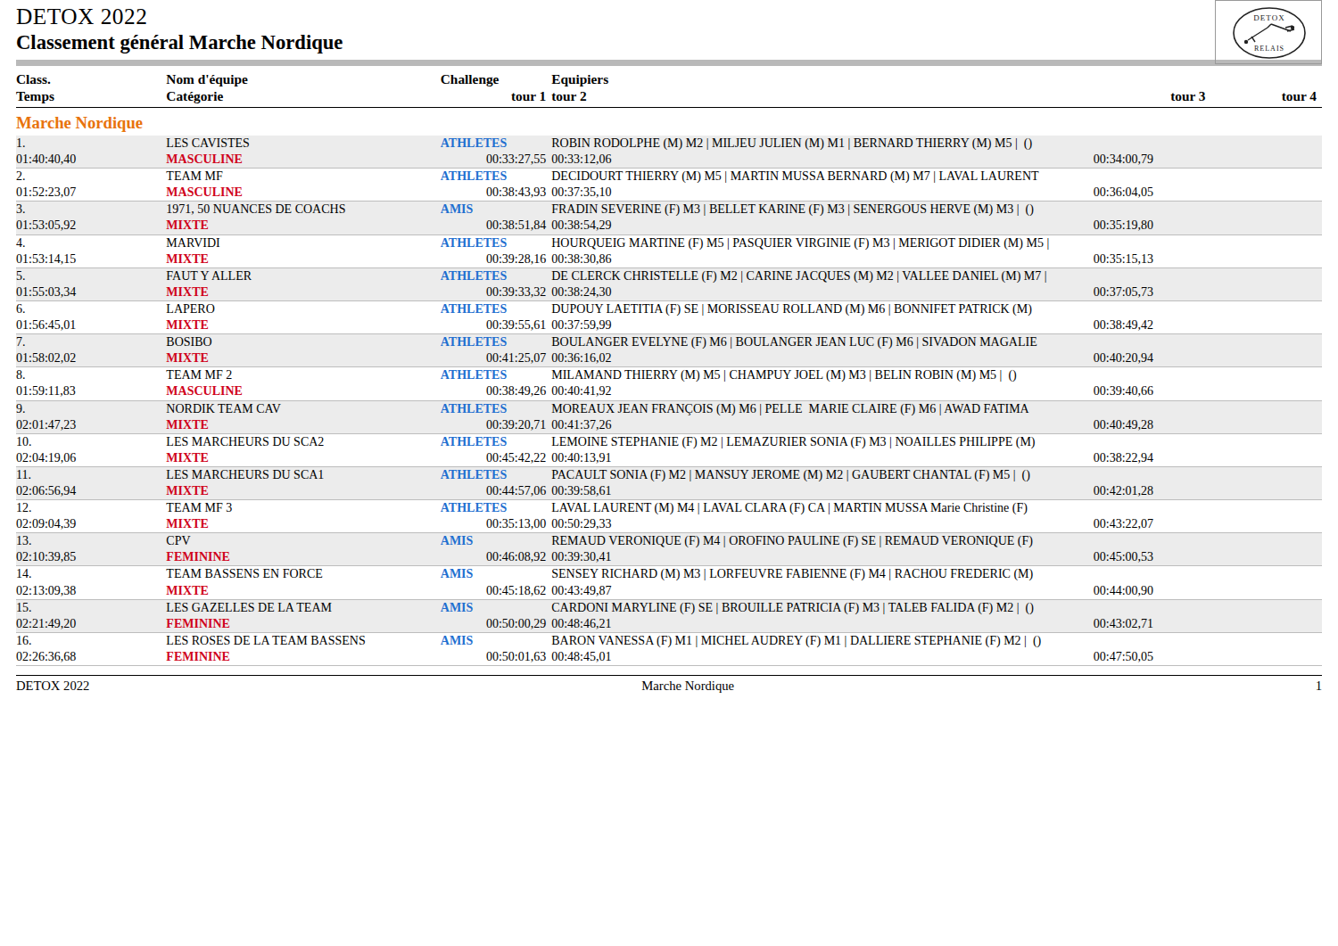DETOX 2022
Classement général Marche Nordique
DETOX RELAIS
| Class. | Nom d'équipe | Challenge | Equipiers | | |
| --- | --- | --- | --- | --- | --- |
| Temps | Catégorie | tour 1 | tour 2 | | tour 3 | tour 4 |
| Marche Nordique |
| 1. | LES CAVISTES | ATHLETES | ROBIN RODOLPHE (M) M2 / MILJEU JULIEN (M) M1 / BERNARD THIERRY (M) M5 / () | |
| 01:40:40,40 | MASCULINE | 00:33:27,55 | 00:33:12,06 | | 00:34:00,79 | |
| 2. | TEAM MF | ATHLETES | DECIDOURT THIERRY (M) M5 / MARTIN MUSSA BERNARD (M) M7 / LAVAL LAURENT | |
| 01:52:23,07 | MASCULINE | 00:38:43,93 | 00:37:35,10 | | 00:36:04,05 | |
| 3. | 1971, 50 NUANCES DE COACHS | AMIS | FRADIN SEVERINE (F) M3 / BELLET KARINE (F) M3 / SENERGOUS HERVE (M) M3 / () | |
| 01:53:05,92 | MIXTE | 00:38:51,84 | 00:38:54,29 | | 00:35:19,80 | |
| 4. | MARVIDI | ATHLETES | HOURQUEIG MARTINE (F) M5 / PASQUIER VIRGINIE (F) M3 / MERIGOT DIDIER (M) M5 / | |
| 01:53:14,15 | MIXTE | 00:39:28,16 | 00:38:30,86 | | 00:35:15,13 | |
| 5. | FAUT Y ALLER | ATHLETES | DE CLERCK CHRISTELLE (F) M2 / CARINE JACQUES (M) M2 / VALLEE DANIEL (M) M7 / | |
| 01:55:03,34 | MIXTE | 00:39:33,32 | 00:38:24,30 | | 00:37:05,73 | |
| 6. | LAPERO | ATHLETES | DUPOUY LAETITIA (F) SE / MORISSEAU ROLLAND (M) M6 / BONNIFET PATRICK (M) | |
| 01:56:45,01 | MIXTE | 00:39:55,61 | 00:37:59,99 | | 00:38:49,42 | |
| 7. | BOSIBO | ATHLETES | BOULANGER EVELYNE (F) M6 / BOULANGER JEAN LUC (F) M6 / SIVADON MAGALIE | |
| 01:58:02,02 | MIXTE | 00:41:25,07 | 00:36:16,02 | | 00:40:20,94 | |
| 8. | TEAM MF 2 | ATHLETES | MILAMAND THIERRY (M) M5 / CHAMPUY JOEL (M) M3 / BELIN ROBIN (M) M5 / () | |
| 01:59:11,83 | MASCULINE | 00:38:49,26 | 00:40:41,92 | | 00:39:40,66 | |
| 9. | NORDIK TEAM CAV | ATHLETES | MOREAUX JEAN FRANÇOIS (M) M6 / PELLE MARIE CLAIRE (F) M6 / AWAD FATIMA | |
| 02:01:47,23 | MIXTE | 00:39:20,71 | 00:41:37,26 | | 00:40:49,28 | |
| 10. | LES MARCHEURS DU SCA2 | ATHLETES | LEMOINE STEPHANIE (F) M2 / LEMAZURIER SONIA (F) M3 / NOAILLES PHILIPPE (M) | |
| 02:04:19,06 | MIXTE | 00:45:42,22 | 00:40:13,91 | | 00:38:22,94 | |
| 11. | LES MARCHEURS DU SCA1 | ATHLETES | PACAULT SONIA (F) M2 / MANSUY JEROME (M) M2 / GAUBERT CHANTAL (F) M5 / () | |
| 02:06:56,94 | MIXTE | 00:44:57,06 | 00:39:58,61 | | 00:42:01,28 | |
| 12. | TEAM MF 3 | ATHLETES | LAVAL LAURENT (M) M4 / LAVAL CLARA (F) CA / MARTIN MUSSA Marie Christine (F) | |
| 02:09:04,39 | MIXTE | 00:35:13,00 | 00:50:29,33 | | 00:43:22,07 | |
| 13. | CPV | AMIS | REMAUD VERONIQUE (F) M4 / OROFINO PAULINE (F) SE / REMAUD VERONIQUE (F) | |
| 02:10:39,85 | FEMININE | 00:46:08,92 | 00:39:30,41 | | 00:45:00,53 | |
| 14. | TEAM BASSENS EN FORCE | AMIS | SENSEY RICHARD (M) M3 / LORFEUVRE FABIENNE (F) M4 / RACHOU FREDERIC (M) | |
| 02:13:09,38 | MIXTE | 00:45:18,62 | 00:43:49,87 | | 00:44:00,90 | |
| 15. | LES GAZELLES DE LA TEAM | AMIS | CARDONI MARYLINE (F) SE / BROUILLE PATRICIA (F) M3 / TALEB FALIDA (F) M2 / () | |
| 02:21:49,20 | FEMININE | 00:50:00,29 | 00:48:46,21 | | 00:43:02,71 | |
| 16. | LES ROSES DE LA TEAM BASSENS | AMIS | BARON VANESSA (F) M1 / MICHEL AUDREY (F) M1 / DALLIERE STEPHANIE (F) M2 / () | |
| 02:26:36,68 | FEMININE | 00:50:01,63 | 00:48:45,01 | | 00:47:50,05 | |
DETOX 2022
Marche Nordique
1